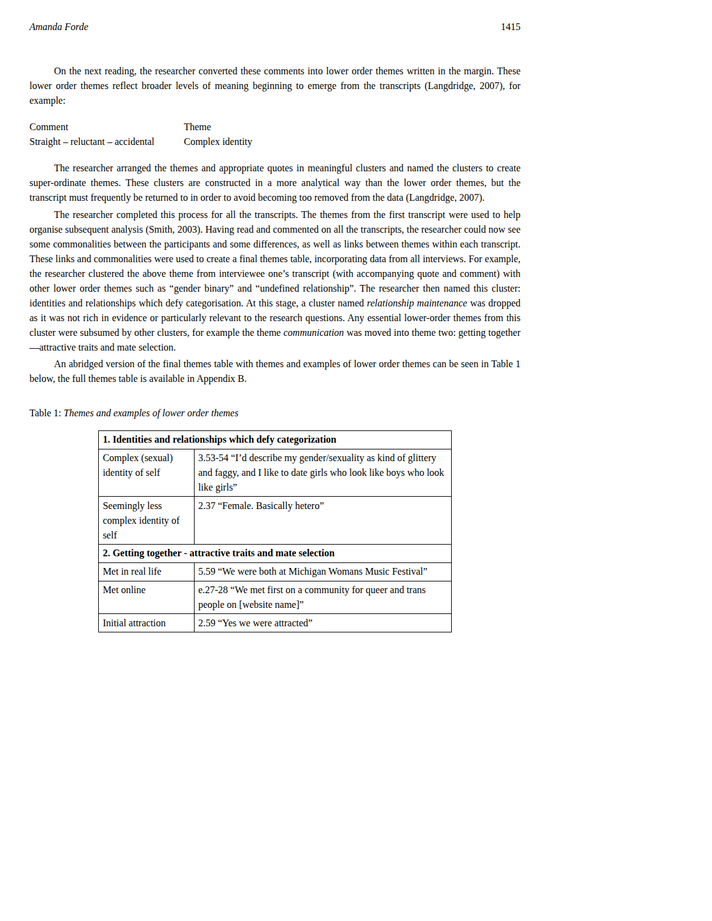Amanda Forde 1415
On the next reading, the researcher converted these comments into lower order themes written in the margin. These lower order themes reflect broader levels of meaning beginning to emerge from the transcripts (Langdridge, 2007), for example:
| Comment | Theme |
| Straight – reluctant – accidental | Complex identity |
The researcher arranged the themes and appropriate quotes in meaningful clusters and named the clusters to create super-ordinate themes. These clusters are constructed in a more analytical way than the lower order themes, but the transcript must frequently be returned to in order to avoid becoming too removed from the data (Langdridge, 2007).
The researcher completed this process for all the transcripts. The themes from the first transcript were used to help organise subsequent analysis (Smith, 2003). Having read and commented on all the transcripts, the researcher could now see some commonalities between the participants and some differences, as well as links between themes within each transcript. These links and commonalities were used to create a final themes table, incorporating data from all interviews. For example, the researcher clustered the above theme from interviewee one’s transcript (with accompanying quote and comment) with other lower order themes such as “gender binary” and “undefined relationship”. The researcher then named this cluster: identities and relationships which defy categorisation. At this stage, a cluster named relationship maintenance was dropped as it was not rich in evidence or particularly relevant to the research questions. Any essential lower-order themes from this cluster were subsumed by other clusters, for example the theme communication was moved into theme two: getting together—attractive traits and mate selection.
An abridged version of the final themes table with themes and examples of lower order themes can be seen in Table 1 below, the full themes table is available in Appendix B.
Table 1: Themes and examples of lower order themes
| 1. Identities and relationships which defy categorization |
| Complex (sexual) identity of self | 3.53-54 “I’d describe my gender/sexuality as kind of glittery and faggy, and I like to date girls who look like boys who look like girls” |
| Seemingly less complex identity of self | 2.37 “Female. Basically hetero” |
| 2. Getting together - attractive traits and mate selection |
| Met in real life | 5.59 “We were both at Michigan Womans Music Festival” |
| Met online | e.27-28 “We met first on a community for queer and trans people on [website name]” |
| Initial attraction | 2.59 “Yes we were attracted” |